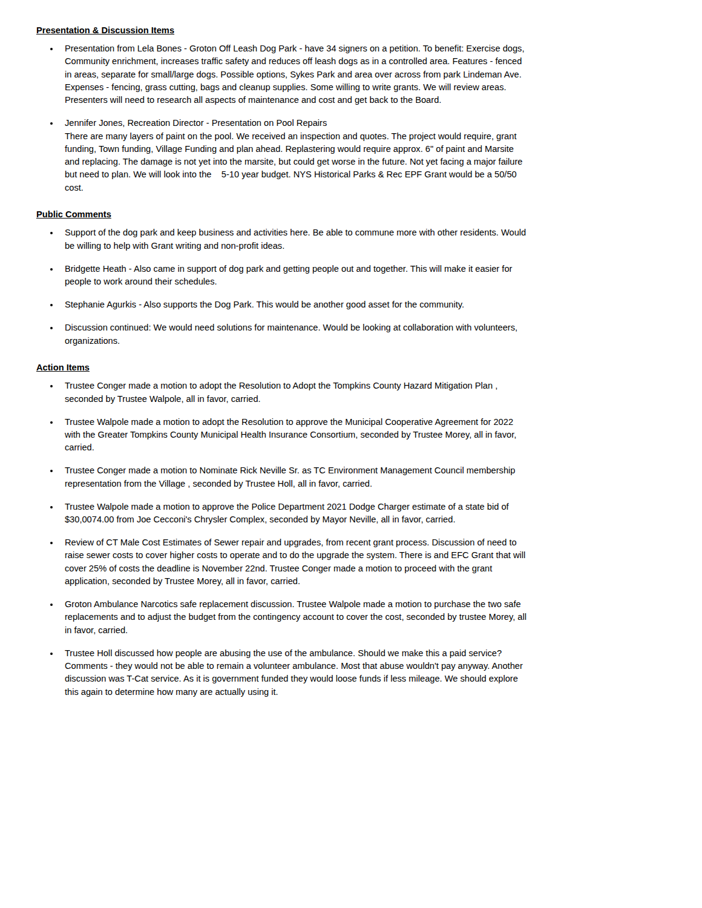Presentation & Discussion Items
Presentation from Lela Bones - Groton Off Leash Dog Park - have 34 signers on a petition. To benefit: Exercise dogs, Community enrichment, increases traffic safety and reduces off leash dogs as in a controlled area. Features - fenced in areas, separate for small/large dogs. Possible options, Sykes Park and area over across from park Lindeman Ave. Expenses - fencing, grass cutting, bags and cleanup supplies. Some willing to write grants. We will review areas. Presenters will need to research all aspects of maintenance and cost and get back to the Board.
Jennifer Jones, Recreation Director - Presentation on Pool Repairs
There are many layers of paint on the pool. We received an inspection and quotes. The project would require, grant funding, Town funding, Village Funding and plan ahead. Replastering would require approx. 6" of paint and Marsite and replacing. The damage is not yet into the marsite, but could get worse in the future. Not yet facing a major failure but need to plan. We will look into the 5-10 year budget. NYS Historical Parks & Rec EPF Grant would be a 50/50 cost.
Public Comments
Support of the dog park and keep business and activities here. Be able to commune more with other residents. Would be willing to help with Grant writing and non-profit ideas.
Bridgette Heath - Also came in support of dog park and getting people out and together. This will make it easier for people to work around their schedules.
Stephanie Agurkis - Also supports the Dog Park. This would be another good asset for the community.
Discussion continued: We would need solutions for maintenance. Would be looking at collaboration with volunteers, organizations.
Action Items
Trustee Conger made a motion to adopt the Resolution to Adopt the Tompkins County Hazard Mitigation Plan , seconded by Trustee Walpole, all in favor, carried.
Trustee Walpole made a motion to adopt the Resolution to approve the Municipal Cooperative Agreement for 2022 with the Greater Tompkins County Municipal Health Insurance Consortium, seconded by Trustee Morey, all in favor, carried.
Trustee Conger made a motion to Nominate Rick Neville Sr. as TC Environment Management Council membership representation from the Village , seconded by Trustee Holl, all in favor, carried.
Trustee Walpole made a motion to approve the Police Department 2021 Dodge Charger estimate of a state bid of $30,0074.00 from Joe Cecconi's Chrysler Complex, seconded by Mayor Neville, all in favor, carried.
Review of CT Male Cost Estimates of Sewer repair and upgrades, from recent grant process. Discussion of need to raise sewer costs to cover higher costs to operate and to do the upgrade the system. There is and EFC Grant that will cover 25% of costs the deadline is November 22nd. Trustee Conger made a motion to proceed with the grant application, seconded by Trustee Morey, all in favor, carried.
Groton Ambulance Narcotics safe replacement discussion. Trustee Walpole made a motion to purchase the two safe replacements and to adjust the budget from the contingency account to cover the cost, seconded by trustee Morey, all in favor, carried.
Trustee Holl discussed how people are abusing the use of the ambulance. Should we make this a paid service? Comments - they would not be able to remain a volunteer ambulance. Most that abuse wouldn't pay anyway. Another discussion was T-Cat service. As it is government funded they would loose funds if less mileage. We should explore this again to determine how many are actually using it.